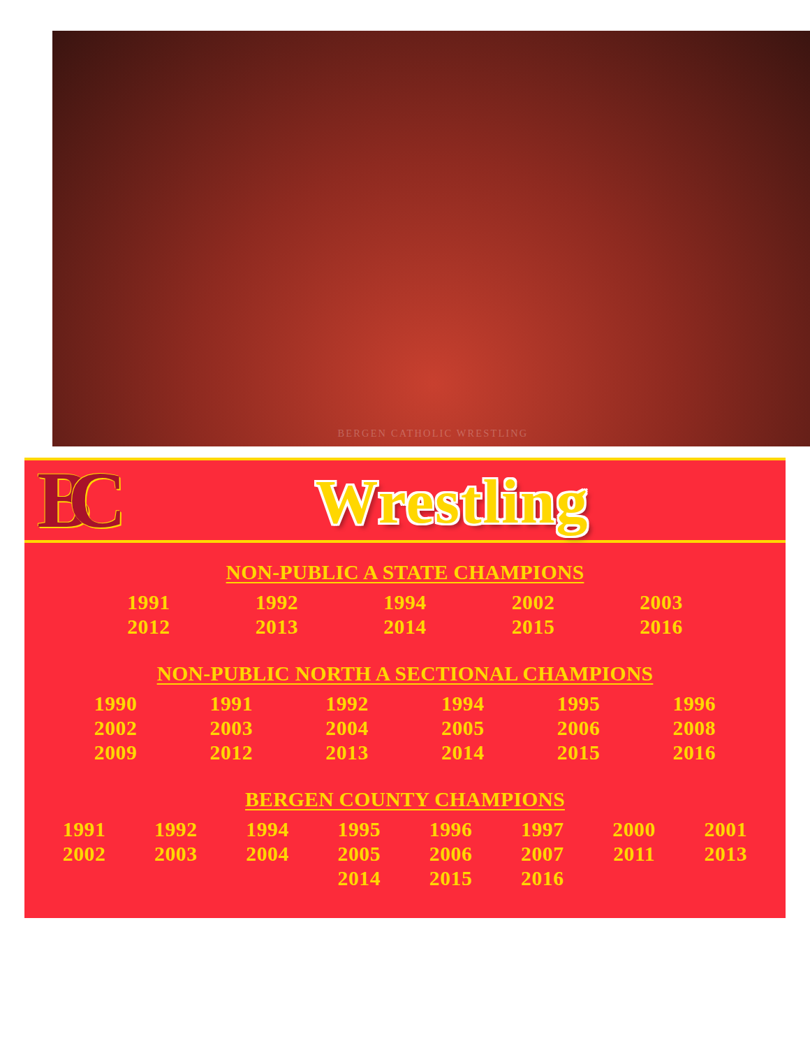Bergen Catholic Wrestling
BC
Wrestling
Non-Public A State Champions
1991
1992
1994
2002
2003
2012
2013
2014
2015
2016
Non-Public North A Sectional Champions
1990
1991
1992
1994
1995
1996
2002
2003
2004
2005
2006
2008
2009
2012
2013
2014
2015
2016
Bergen County Champions
1991
1992
1994
1995
1996
1997
2000
2001
2002
2003
2004
2005
2006
2007
2011
2013
2014
2015
2016